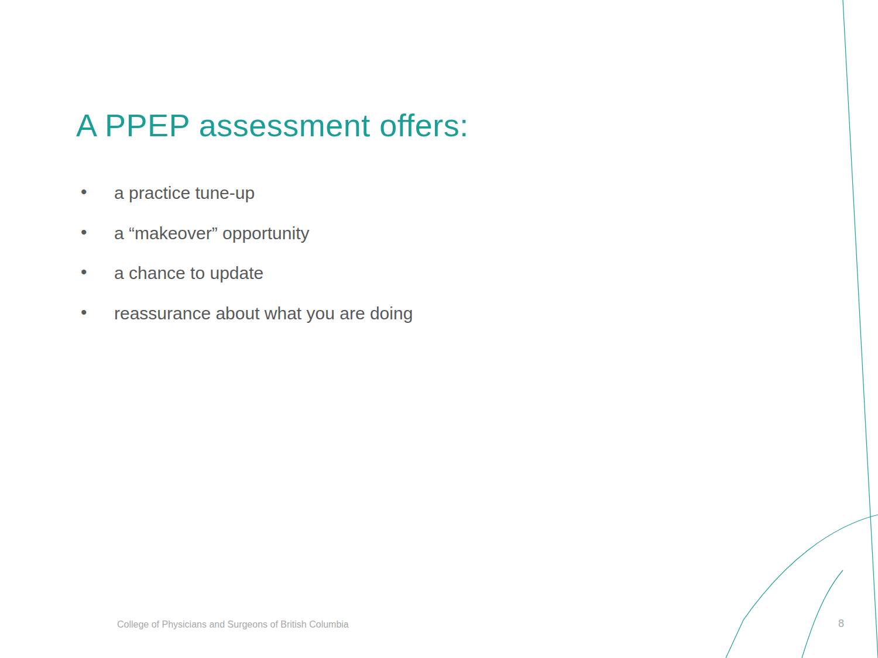A PPEP assessment offers:
a practice tune-up
a “makeover” opportunity
a chance to update
reassurance about what you are doing
College of Physicians and Surgeons of British Columbia
8